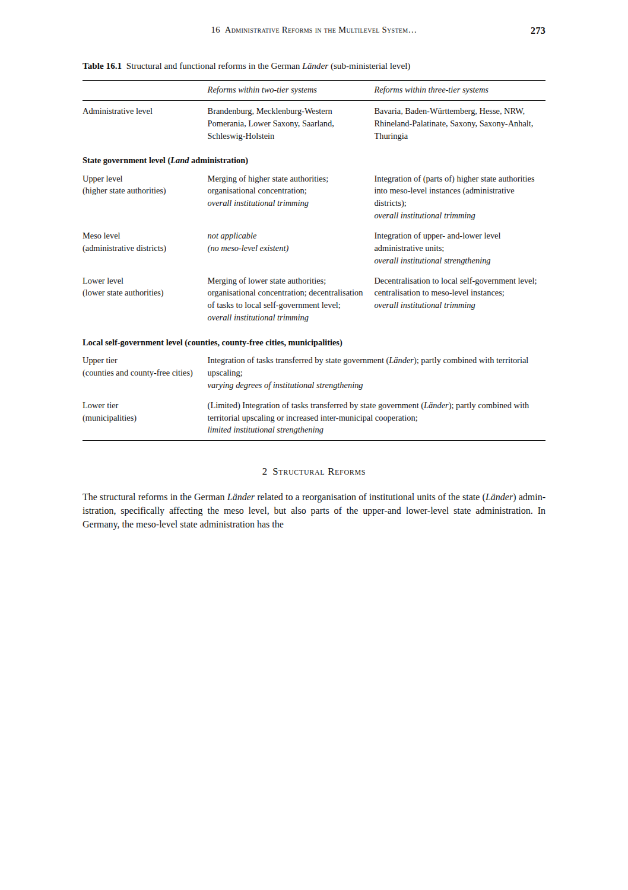16 Administrative Reforms in the Multilevel System… 273
Table 16.1 Structural and functional reforms in the German Länder (sub-ministerial level)
| | Reforms within two-tier systems | Reforms within three-tier systems |
| --- | --- | --- |
| Administrative level | Brandenburg, Mecklenburg-Western Pomerania, Lower Saxony, Saarland, Schleswig-Holstein | Bavaria, Baden-Württemberg, Hesse, NRW, Rhineland-Palatinate, Saxony, Saxony-Anhalt, Thuringia |
| State government level ( Land administration) |
| Upper level (higher state authorities) | Merging of higher state authorities; organisational concentration; overall institutional trimming | Integration of (parts of) higher state authorities into meso-level instances (administrative districts); overall institutional trimming |
| Meso level (administrative districts) | not applicable (no meso-level existent) | Integration of upper- and-lower level administrative units; overall institutional strengthening |
| Lower level (lower state authorities) | Merging of lower state authorities; organisational concentration; decentralisation of tasks to local self-government level; overall institutional trimming | Decentralisation to local self-government level; centralisation to meso-level instances; overall institutional trimming |
| Local self-government level (counties, county-free cities, municipalities) |
| Upper tier (counties and county-free cities) | Integration of tasks transferred by state government ( Länder ); partly combined with territorial upscaling; varying degrees of institutional strengthening |
| Lower tier (municipalities) | (Limited) Integration of tasks transferred by state government ( Länder ); partly combined with territorial upscaling or increased inter-municipal cooperation; limited institutional strengthening |
2 Structural Reforms
The structural reforms in the German Länder related to a reorganisation of institutional units of the state (Länder) administration, specifically affecting the meso level, but also parts of the upper-and lower-level state administration. In Germany, the meso-level state administration has the